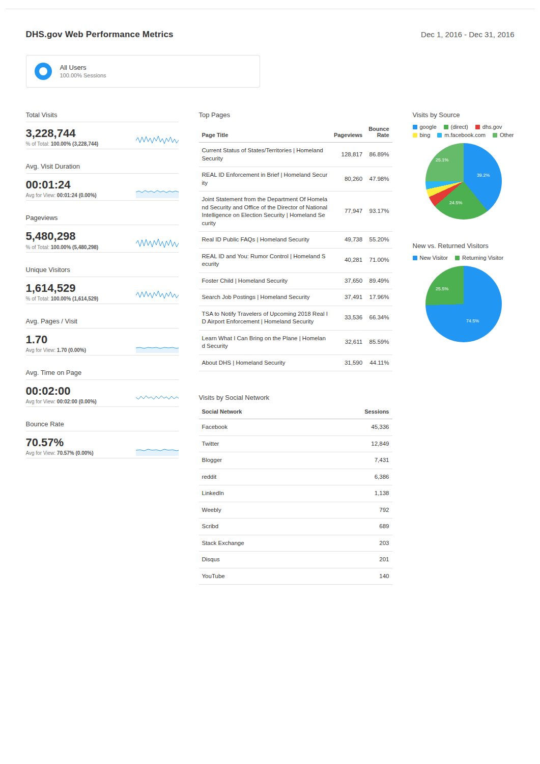DHS.gov Web Performance Metrics
Dec 1, 2016 - Dec 31, 2016
All Users
100.00% Sessions
Total Visits
3,228,744
% of Total: 100.00% (3,228,744)
Avg. Visit Duration
00:01:24
Avg for View: 00:01:24 (0.00%)
Pageviews
5,480,298
% of Total: 100.00% (5,480,298)
Unique Visitors
1,614,529
% of Total: 100.00% (1,614,529)
Avg. Pages / Visit
1.70
Avg for View: 1.70 (0.00%)
Avg. Time on Page
00:02:00
Avg for View: 00:02:00 (0.00%)
Bounce Rate
70.57%
Avg for View: 70.57% (0.00%)
Top Pages
| Page Title | Pageviews | Bounce Rate |
| --- | --- | --- |
| Current Status of States/Territories / Homeland Security | 128,817 | 86.89% |
| REAL ID Enforcement in Brief / Homeland Security | 80,260 | 47.98% |
| Joint Statement from the Department Of Homeland Security and Office of the Director of National Intelligence on Election Security / Homeland Security | 77,947 | 93.17% |
| Real ID Public FAQs / Homeland Security | 49,738 | 55.20% |
| REAL ID and You: Rumor Control / Homeland Security | 40,281 | 71.00% |
| Foster Child / Homeland Security | 37,650 | 89.49% |
| Search Job Postings / Homeland Security | 37,491 | 17.96% |
| TSA to Notify Travelers of Upcoming 2018 Real ID Airport Enforcement / Homeland Security | 33,536 | 66.34% |
| Learn What I Can Bring on the Plane / Homeland Security | 32,611 | 85.59% |
| About DHS / Homeland Security | 31,590 | 44.11% |
Visits by Social Network
| Social Network | Sessions |
| --- | --- |
| Facebook | 45,336 |
| Twitter | 12,849 |
| Blogger | 7,431 |
| reddit | 6,386 |
| LinkedIn | 1,138 |
| Weebly | 792 |
| Scribd | 689 |
| Stack Exchange | 203 |
| Disqus | 201 |
| YouTube | 140 |
Visits by Source
google (direct) dhs.gov bing m.facebook.com Other
39.2% 24.5% 25.1%
New vs. Returned Visitors
New Visitor Returning Visitor
74.5% 25.5%